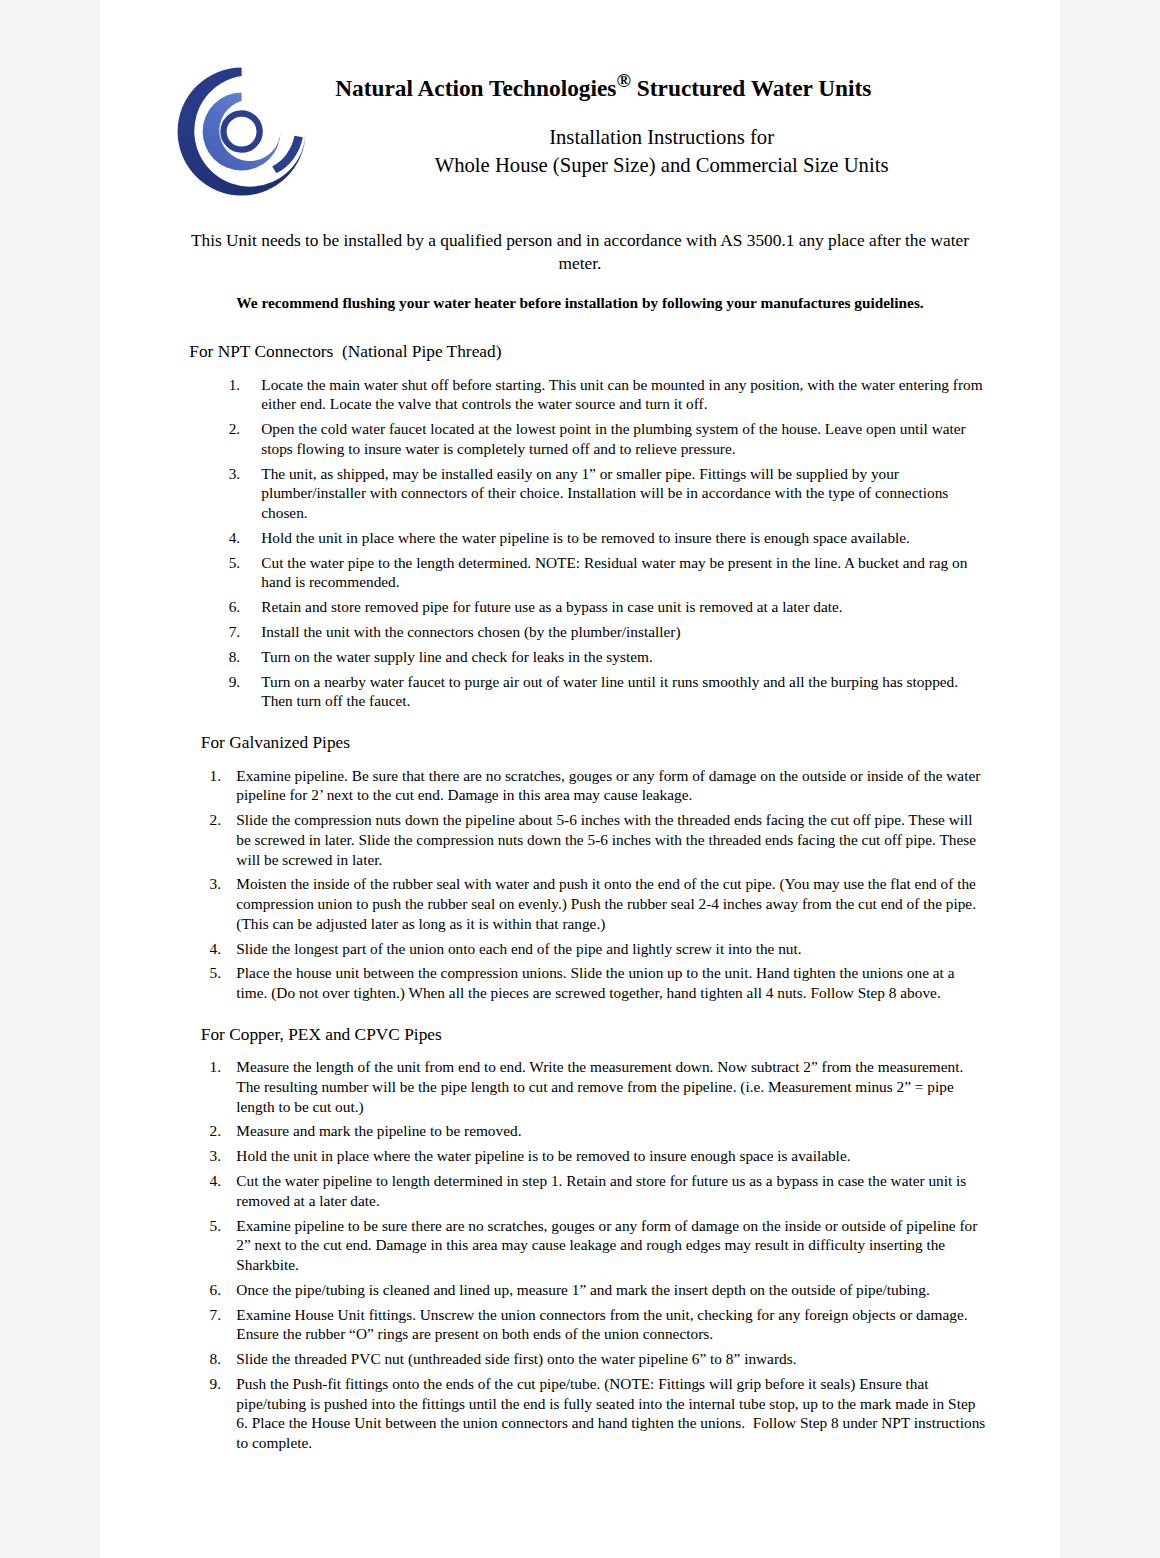Natural Action Technologies® Structured Water Units
Installation Instructions for
Whole House (Super Size) and Commercial Size Units
This Unit needs to be installed by a qualified person and in accordance with AS 3500.1 any place after the water meter.
We recommend flushing your water heater before installation by following your manufactures guidelines.
For NPT Connectors (National Pipe Thread)
Locate the main water shut off before starting. This unit can be mounted in any position, with the water entering from either end. Locate the valve that controls the water source and turn it off.
Open the cold water faucet located at the lowest point in the plumbing system of the house. Leave open until water stops flowing to insure water is completely turned off and to relieve pressure.
The unit, as shipped, may be installed easily on any 1” or smaller pipe. Fittings will be supplied by your plumber/installer with connectors of their choice. Installation will be in accordance with the type of connections chosen.
Hold the unit in place where the water pipeline is to be removed to insure there is enough space available.
Cut the water pipe to the length determined. NOTE: Residual water may be present in the line. A bucket and rag on hand is recommended.
Retain and store removed pipe for future use as a bypass in case unit is removed at a later date.
Install the unit with the connectors chosen (by the plumber/installer)
Turn on the water supply line and check for leaks in the system.
Turn on a nearby water faucet to purge air out of water line until it runs smoothly and all the burping has stopped. Then turn off the faucet.
For Galvanized Pipes
Examine pipeline. Be sure that there are no scratches, gouges or any form of damage on the outside or inside of the water pipeline for 2’ next to the cut end. Damage in this area may cause leakage.
Slide the compression nuts down the pipeline about 5-6 inches with the threaded ends facing the cut off pipe. These will be screwed in later. Slide the compression nuts down the 5-6 inches with the threaded ends facing the cut off pipe. These will be screwed in later.
Moisten the inside of the rubber seal with water and push it onto the end of the cut pipe. (You may use the flat end of the compression union to push the rubber seal on evenly.) Push the rubber seal 2-4 inches away from the cut end of the pipe. (This can be adjusted later as long as it is within that range.)
Slide the longest part of the union onto each end of the pipe and lightly screw it into the nut.
Place the house unit between the compression unions. Slide the union up to the unit. Hand tighten the unions one at a time. (Do not over tighten.) When all the pieces are screwed together, hand tighten all 4 nuts. Follow Step 8 above.
For Copper, PEX and CPVC Pipes
Measure the length of the unit from end to end. Write the measurement down. Now subtract 2” from the measurement. The resulting number will be the pipe length to cut and remove from the pipeline. (i.e. Measurement minus 2” = pipe length to be cut out.)
Measure and mark the pipeline to be removed.
Hold the unit in place where the water pipeline is to be removed to insure enough space is available.
Cut the water pipeline to length determined in step 1. Retain and store for future us as a bypass in case the water unit is removed at a later date.
Examine pipeline to be sure there are no scratches, gouges or any form of damage on the inside or outside of pipeline for 2” next to the cut end. Damage in this area may cause leakage and rough edges may result in difficulty inserting the Sharkbite.
Once the pipe/tubing is cleaned and lined up, measure 1” and mark the insert depth on the outside of pipe/tubing.
Examine House Unit fittings. Unscrew the union connectors from the unit, checking for any foreign objects or damage. Ensure the rubber “O” rings are present on both ends of the union connectors.
Slide the threaded PVC nut (unthreaded side first) onto the water pipeline 6” to 8” inwards.
Push the Push-fit fittings onto the ends of the cut pipe/tube. (NOTE: Fittings will grip before it seals) Ensure that pipe/tubing is pushed into the fittings until the end is fully seated into the internal tube stop, up to the mark made in Step 6. Place the House Unit between the union connectors and hand tighten the unions. Follow Step 8 under NPT instructions to complete.